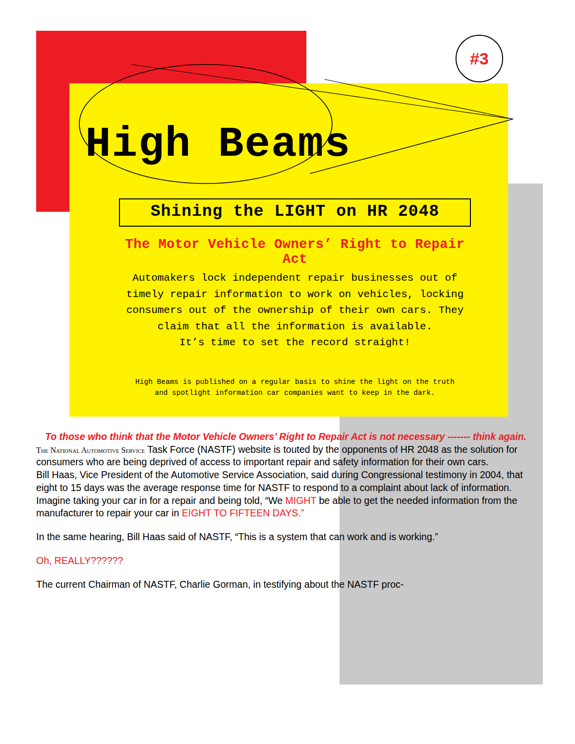#3
High Beams
Shining the LIGHT on HR 2048
The Motor Vehicle Owners’ Right to Repair Act
Automakers lock independent repair businesses out of timely repair information to work on vehicles, locking consumers out of the ownership of their own cars. They claim that all the information is available.
It’s time to set the record straight!
High Beams is published on a regular basis to shine the light on the truth and spotlight information car companies want to keep in the dark.
To those who think that the Motor Vehicle Owners’ Right to Repair Act is not necessary ------- think again.
The National Automotive Service Task Force (NASTF) website is touted by the opponents of HR 2048 as the solution for consumers who are being deprived of access to important repair and safety information for their own cars.
Bill Haas, Vice President of the Automotive Service Association, said during Congressional testimony in 2004, that eight to 15 days was the average response time for NASTF to respond to a complaint about lack of information.
Imagine taking your car in for a repair and being told, “We MIGHT be able to get the needed information from the manufacturer to repair your car in EIGHT TO FIFTEEN DAYS.”
In the same hearing, Bill Haas said of NASTF, “This is a system that can work and is working.”
Oh, REALLY??????
The current Chairman of NASTF, Charlie Gorman, in testifying about the NASTF proc-